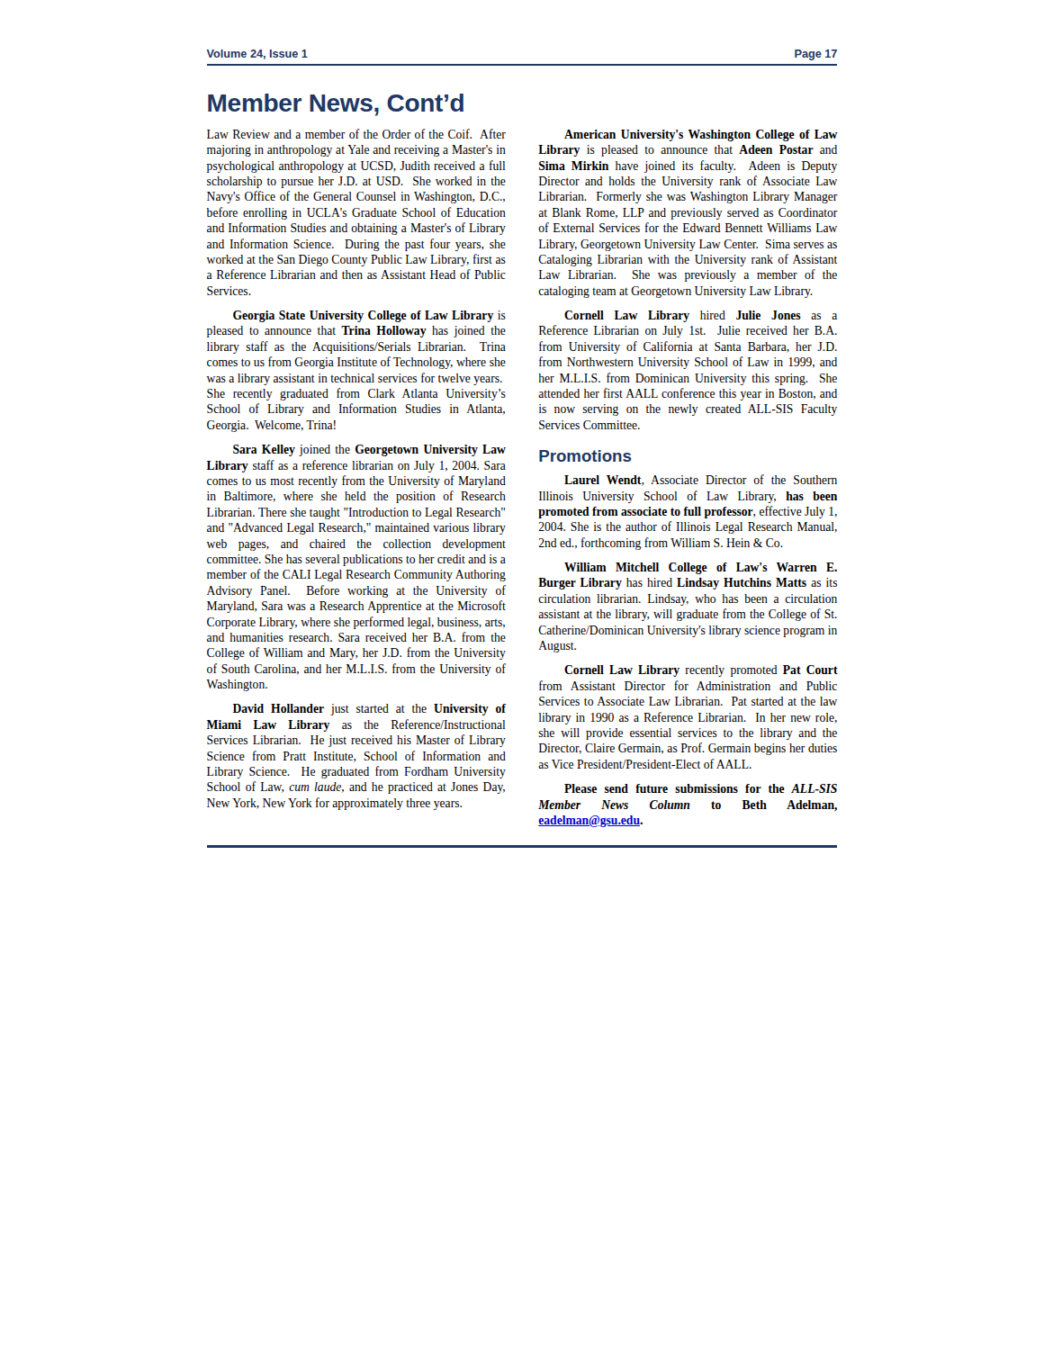Volume 24, Issue 1 Page 17
Member News, Cont’d
Law Review and a member of the Order of the Coif. After majoring in anthropology at Yale and receiving a Master's in psychological anthropology at UCSD, Judith received a full scholarship to pursue her J.D. at USD. She worked in the Navy's Office of the General Counsel in Washington, D.C., before enrolling in UCLA's Graduate School of Education and Information Studies and obtaining a Master's of Library and Information Science. During the past four years, she worked at the San Diego County Public Law Library, first as a Reference Librarian and then as Assistant Head of Public Services.
Georgia State University College of Law Library is pleased to announce that Trina Holloway has joined the library staff as the Acquisitions/Serials Librarian. Trina comes to us from Georgia Institute of Technology, where she was a library assistant in technical services for twelve years. She recently graduated from Clark Atlanta University’s School of Library and Information Studies in Atlanta, Georgia. Welcome, Trina!
Sara Kelley joined the Georgetown University Law Library staff as a reference librarian on July 1, 2004. Sara comes to us most recently from the University of Maryland in Baltimore, where she held the position of Research Librarian. There she taught "Introduction to Legal Research" and "Advanced Legal Research," maintained various library web pages, and chaired the collection development committee. She has several publications to her credit and is a member of the CALI Legal Research Community Authoring Advisory Panel. Before working at the University of Maryland, Sara was a Research Apprentice at the Microsoft Corporate Library, where she performed legal, business, arts, and humanities research. Sara received her B.A. from the College of William and Mary, her J.D. from the University of South Carolina, and her M.L.I.S. from the University of Washington.
David Hollander just started at the University of Miami Law Library as the Reference/Instructional Services Librarian. He just received his Master of Library Science from Pratt Institute, School of Information and Library Science. He graduated from Fordham University School of Law, cum laude, and he practiced at Jones Day, New York, New York for approximately three years.
American University's Washington College of Law Library is pleased to announce that Adeen Postar and Sima Mirkin have joined its faculty. Adeen is Deputy Director and holds the University rank of Associate Law Librarian. Formerly she was Washington Library Manager at Blank Rome, LLP and previously served as Coordinator of External Services for the Edward Bennett Williams Law Library, Georgetown University Law Center. Sima serves as Cataloging Librarian with the University rank of Assistant Law Librarian. She was previously a member of the cataloging team at Georgetown University Law Library.
Cornell Law Library hired Julie Jones as a Reference Librarian on July 1st. Julie received her B.A. from University of California at Santa Barbara, her J.D. from Northwestern University School of Law in 1999, and her M.L.I.S. from Dominican University this spring. She attended her first AALL conference this year in Boston, and is now serving on the newly created ALL-SIS Faculty Services Committee.
Promotions
Laurel Wendt, Associate Director of the Southern Illinois University School of Law Library, has been promoted from associate to full professor, effective July 1, 2004. She is the author of Illinois Legal Research Manual, 2nd ed., forthcoming from William S. Hein & Co.
William Mitchell College of Law's Warren E. Burger Library has hired Lindsay Hutchins Matts as its circulation librarian. Lindsay, who has been a circulation assistant at the library, will graduate from the College of St. Catherine/Dominican University's library science program in August.
Cornell Law Library recently promoted Pat Court from Assistant Director for Administration and Public Services to Associate Law Librarian. Pat started at the law library in 1990 as a Reference Librarian. In her new role, she will provide essential services to the library and the Director, Claire Germain, as Prof. Germain begins her duties as Vice President/President-Elect of AALL.
Please send future submissions for the ALL-SIS Member News Column to Beth Adelman, eadelman@gsu.edu.